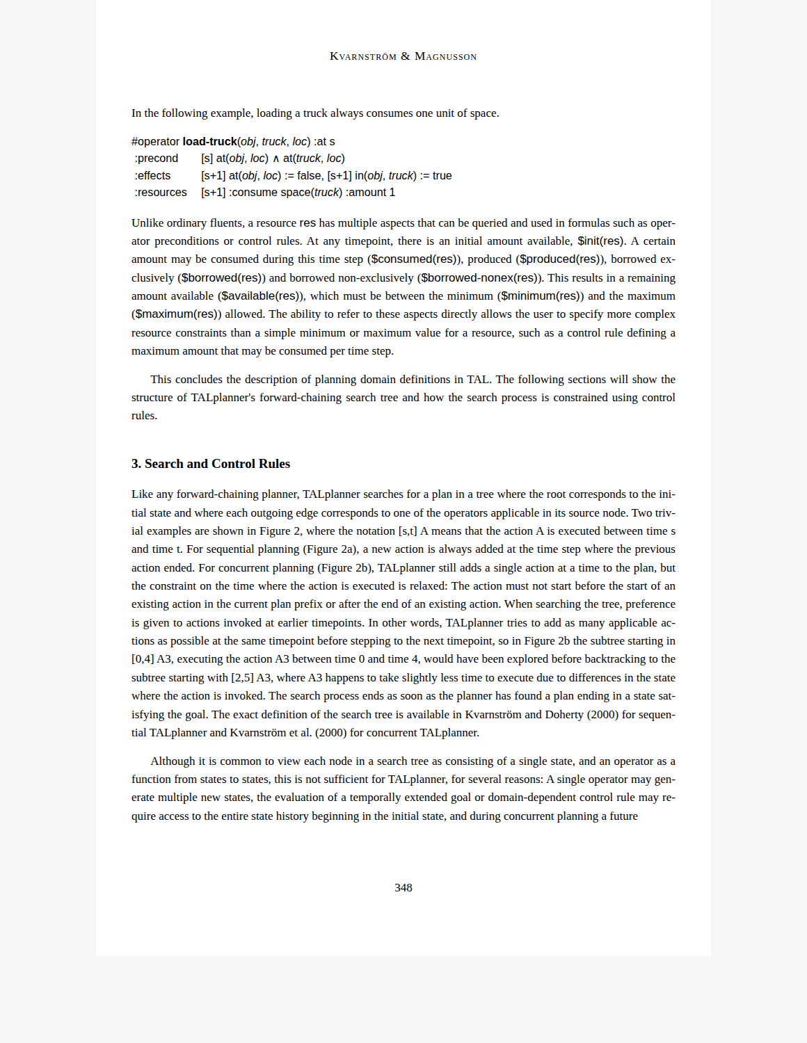Kvarnström & Magnusson
In the following example, loading a truck always consumes one unit of space.
#operator load-truck(obj, truck, loc) :at s :precond[s] at(obj, loc) ∧ at(truck, loc) :effects[s+1] at(obj, loc) := false, [s+1] in(obj, truck) := true :resources[s+1] :consume space(truck) :amount 1
Unlike ordinary fluents, a resource res has multiple aspects that can be queried and used in formulas such as operator preconditions or control rules. At any timepoint, there is an initial amount available, $init(res). A certain amount may be consumed during this time step ($consumed(res)), produced ($produced(res)), borrowed exclusively ($borrowed(res)) and borrowed non-exclusively ($borrowed-nonex(res)). This results in a remaining amount available ($available(res)), which must be between the minimum ($minimum(res)) and the maximum ($maximum(res)) allowed. The ability to refer to these aspects directly allows the user to specify more complex resource constraints than a simple minimum or maximum value for a resource, such as a control rule defining a maximum amount that may be consumed per time step.
This concludes the description of planning domain definitions in TAL. The following sections will show the structure of TALplanner's forward-chaining search tree and how the search process is constrained using control rules.
3. Search and Control Rules
Like any forward-chaining planner, TALplanner searches for a plan in a tree where the root corresponds to the initial state and where each outgoing edge corresponds to one of the operators applicable in its source node. Two trivial examples are shown in Figure 2, where the notation [s,t] A means that the action A is executed between time s and time t. For sequential planning (Figure 2a), a new action is always added at the time step where the previous action ended. For concurrent planning (Figure 2b), TALplanner still adds a single action at a time to the plan, but the constraint on the time where the action is executed is relaxed: The action must not start before the start of an existing action in the current plan prefix or after the end of an existing action. When searching the tree, preference is given to actions invoked at earlier timepoints. In other words, TALplanner tries to add as many applicable actions as possible at the same timepoint before stepping to the next timepoint, so in Figure 2b the subtree starting in [0,4] A3, executing the action A3 between time 0 and time 4, would have been explored before backtracking to the subtree starting with [2,5] A3, where A3 happens to take slightly less time to execute due to differences in the state where the action is invoked. The search process ends as soon as the planner has found a plan ending in a state satisfying the goal. The exact definition of the search tree is available in Kvarnström and Doherty (2000) for sequential TALplanner and Kvarnström et al. (2000) for concurrent TALplanner.
Although it is common to view each node in a search tree as consisting of a single state, and an operator as a function from states to states, this is not sufficient for TALplanner, for several reasons: A single operator may generate multiple new states, the evaluation of a temporally extended goal or domain-dependent control rule may require access to the entire state history beginning in the initial state, and during concurrent planning a future
348